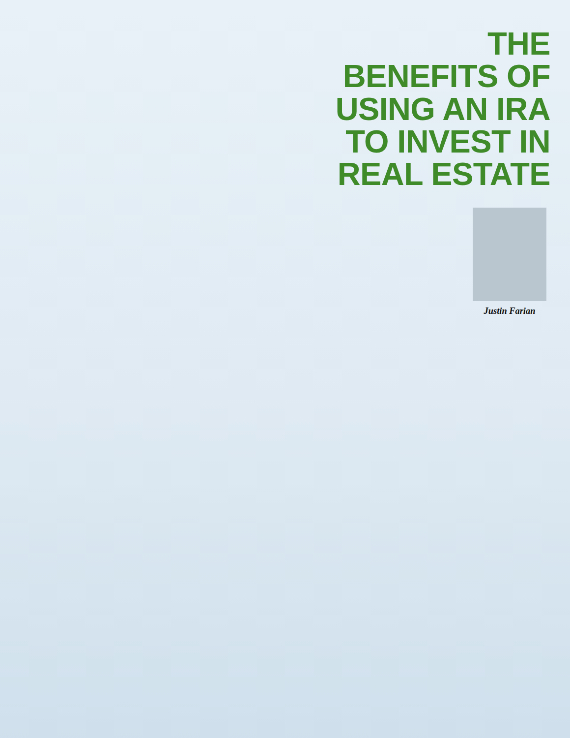The Benefits of Using an IRA to Invest in Real Estate
Justin Farian